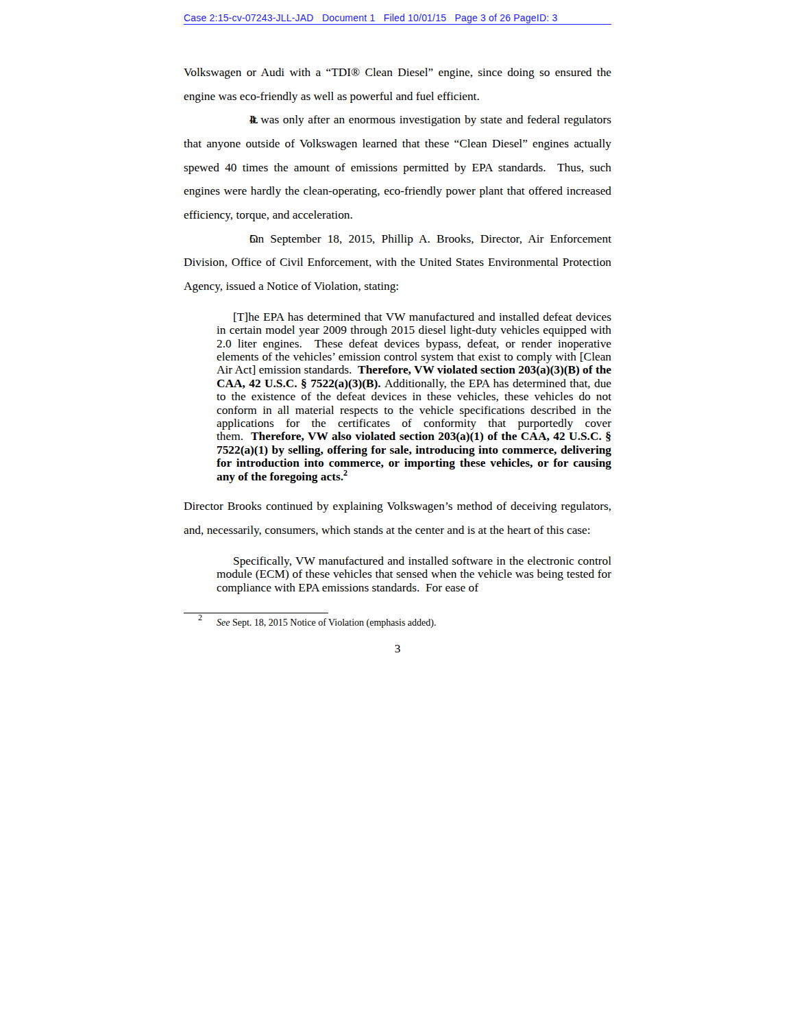Case 2:15-cv-07243-JLL-JAD Document 1 Filed 10/01/15 Page 3 of 26 PageID: 3
Volkswagen or Audi with a “TDI® Clean Diesel” engine, since doing so ensured the engine was eco-friendly as well as powerful and fuel efficient.
4. It was only after an enormous investigation by state and federal regulators that anyone outside of Volkswagen learned that these “Clean Diesel” engines actually spewed 40 times the amount of emissions permitted by EPA standards. Thus, such engines were hardly the clean-operating, eco-friendly power plant that offered increased efficiency, torque, and acceleration.
5. On September 18, 2015, Phillip A. Brooks, Director, Air Enforcement Division, Office of Civil Enforcement, with the United States Environmental Protection Agency, issued a Notice of Violation, stating:
[T]he EPA has determined that VW manufactured and installed defeat devices in certain model year 2009 through 2015 diesel light-duty vehicles equipped with 2.0 liter engines. These defeat devices bypass, defeat, or render inoperative elements of the vehicles’ emission control system that exist to comply with [Clean Air Act] emission standards. Therefore, VW violated section 203(a)(3)(B) of the CAA, 42 U.S.C. § 7522(a)(3)(B). Additionally, the EPA has determined that, due to the existence of the defeat devices in these vehicles, these vehicles do not conform in all material respects to the vehicle specifications described in the applications for the certificates of conformity that purportedly cover them. Therefore, VW also violated section 203(a)(1) of the CAA, 42 U.S.C. § 7522(a)(1) by selling, offering for sale, introducing into commerce, delivering for introduction into commerce, or importing these vehicles, or for causing any of the foregoing acts.2
Director Brooks continued by explaining Volkswagen’s method of deceiving regulators, and, necessarily, consumers, which stands at the center and is at the heart of this case:
Specifically, VW manufactured and installed software in the electronic control module (ECM) of these vehicles that sensed when the vehicle was being tested for compliance with EPA emissions standards. For ease of
2 See Sept. 18, 2015 Notice of Violation (emphasis added).
3